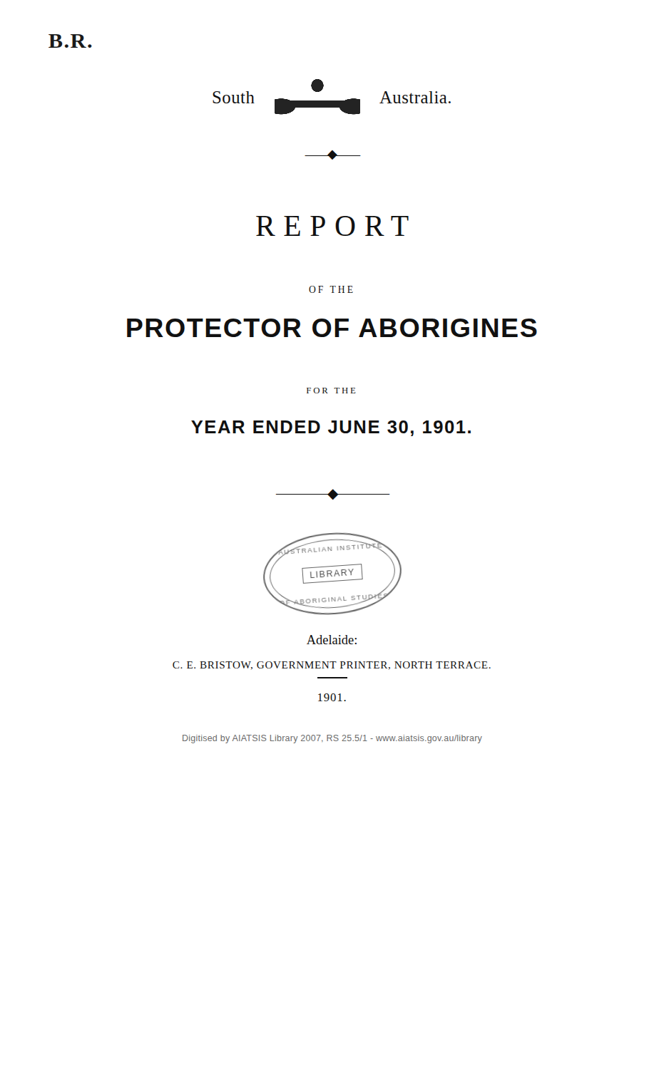B.R.
South Australia.
REPORT
of the
PROTECTOR OF ABORIGINES
for the
YEAR ENDED JUNE 30, 1901.
AUSTRALIAN INSTITUTE LIBRARY OF ABORIGINAL STUDIES
Adelaide:
C. E. Bristow, Government Printer, North Terrace.
1901.
Digitised by AIATSIS Library 2007, RS 25.5/1 - www.aiatsis.gov.au/library